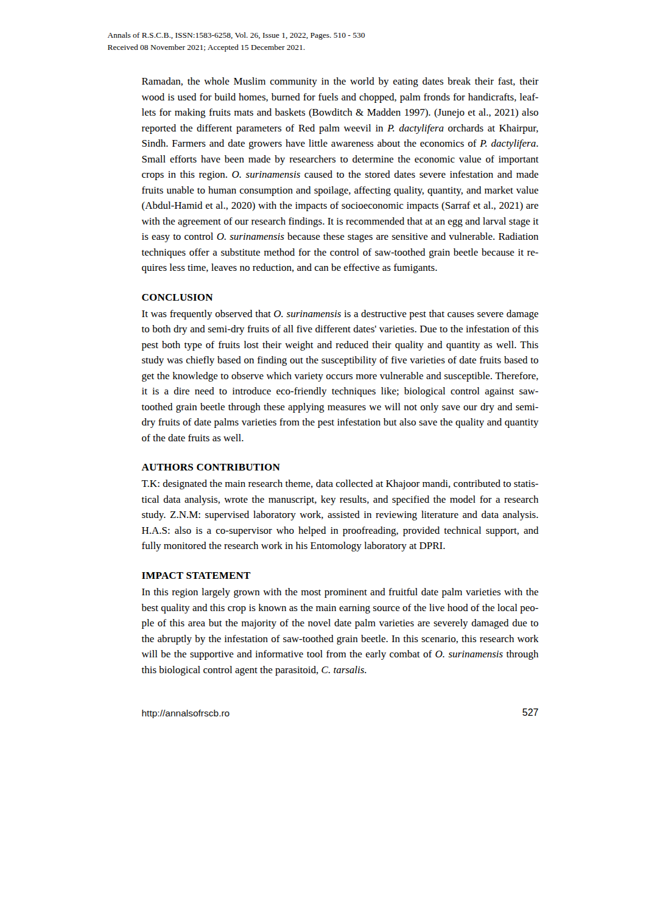Annals of R.S.C.B., ISSN:1583-6258, Vol. 26, Issue 1, 2022, Pages. 510 - 530
Received 08 November 2021; Accepted 15 December 2021.
Ramadan, the whole Muslim community in the world by eating dates break their fast, their wood is used for build homes, burned for fuels and chopped, palm fronds for handicrafts, leaflets for making fruits mats and baskets (Bowditch & Madden 1997). (Junejo et al., 2021) also reported the different parameters of Red palm weevil in P. dactylifera orchards at Khairpur, Sindh. Farmers and date growers have little awareness about the economics of P. dactylifera. Small efforts have been made by researchers to determine the economic value of important crops in this region. O. surinamensis caused to the stored dates severe infestation and made fruits unable to human consumption and spoilage, affecting quality, quantity, and market value (Abdul-Hamid et al., 2020) with the impacts of socioeconomic impacts (Sarraf et al., 2021) are with the agreement of our research findings. It is recommended that at an egg and larval stage it is easy to control O. surinamensis because these stages are sensitive and vulnerable. Radiation techniques offer a substitute method for the control of saw-toothed grain beetle because it requires less time, leaves no reduction, and can be effective as fumigants.
Conclusion
It was frequently observed that O. surinamensis is a destructive pest that causes severe damage to both dry and semi-dry fruits of all five different dates' varieties. Due to the infestation of this pest both type of fruits lost their weight and reduced their quality and quantity as well. This study was chiefly based on finding out the susceptibility of five varieties of date fruits based to get the knowledge to observe which variety occurs more vulnerable and susceptible. Therefore, it is a dire need to introduce eco-friendly techniques like; biological control against saw-toothed grain beetle through these applying measures we will not only save our dry and semi-dry fruits of date palms varieties from the pest infestation but also save the quality and quantity of the date fruits as well.
Authors Contribution
T.K: designated the main research theme, data collected at Khajoor mandi, contributed to statistical data analysis, wrote the manuscript, key results, and specified the model for a research study. Z.N.M: supervised laboratory work, assisted in reviewing literature and data analysis. H.A.S: also is a co-supervisor who helped in proofreading, provided technical support, and fully monitored the research work in his Entomology laboratory at DPRI.
Impact Statement
In this region largely grown with the most prominent and fruitful date palm varieties with the best quality and this crop is known as the main earning source of the live hood of the local people of this area but the majority of the novel date palm varieties are severely damaged due to the abruptly by the infestation of saw-toothed grain beetle. In this scenario, this research work will be the supportive and informative tool from the early combat of O. surinamensis through this biological control agent the parasitoid, C. tarsalis.
http://annalsofrscb.ro
527